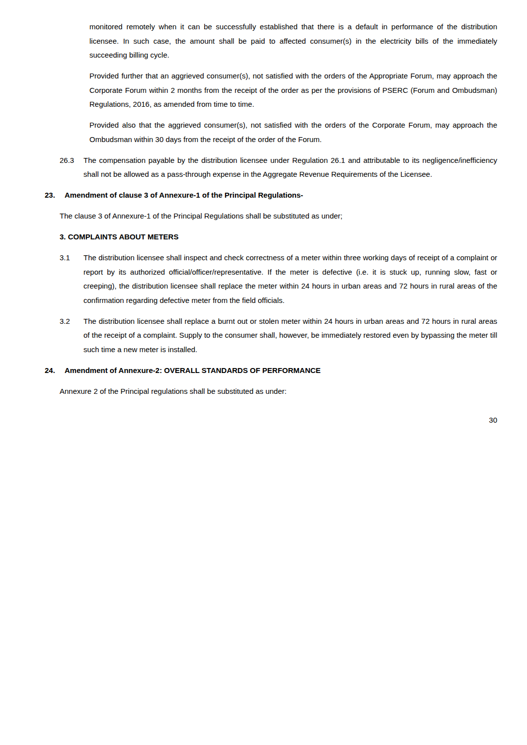monitored remotely when it can be successfully established that there is a default in performance of the distribution licensee. In such case, the amount shall be paid to affected consumer(s) in the electricity bills of the immediately succeeding billing cycle.
Provided further that an aggrieved consumer(s), not satisfied with the orders of the Appropriate Forum, may approach the Corporate Forum within 2 months from the receipt of the order as per the provisions of PSERC (Forum and Ombudsman) Regulations, 2016, as amended from time to time.
Provided also that the aggrieved consumer(s), not satisfied with the orders of the Corporate Forum, may approach the Ombudsman within 30 days from the receipt of the order of the Forum.
26.3 The compensation payable by the distribution licensee under Regulation 26.1 and attributable to its negligence/inefficiency shall not be allowed as a pass-through expense in the Aggregate Revenue Requirements of the Licensee.
23. Amendment of clause 3 of Annexure-1 of the Principal Regulations-
The clause 3 of Annexure-1 of the Principal Regulations shall be substituted as under;
3. COMPLAINTS ABOUT METERS
3.1 The distribution licensee shall inspect and check correctness of a meter within three working days of receipt of a complaint or report by its authorized official/officer/representative. If the meter is defective (i.e. it is stuck up, running slow, fast or creeping), the distribution licensee shall replace the meter within 24 hours in urban areas and 72 hours in rural areas of the confirmation regarding defective meter from the field officials.
3.2 The distribution licensee shall replace a burnt out or stolen meter within 24 hours in urban areas and 72 hours in rural areas of the receipt of a complaint. Supply to the consumer shall, however, be immediately restored even by bypassing the meter till such time a new meter is installed.
24. Amendment of Annexure-2: OVERALL STANDARDS OF PERFORMANCE
Annexure 2 of the Principal regulations shall be substituted as under:
30